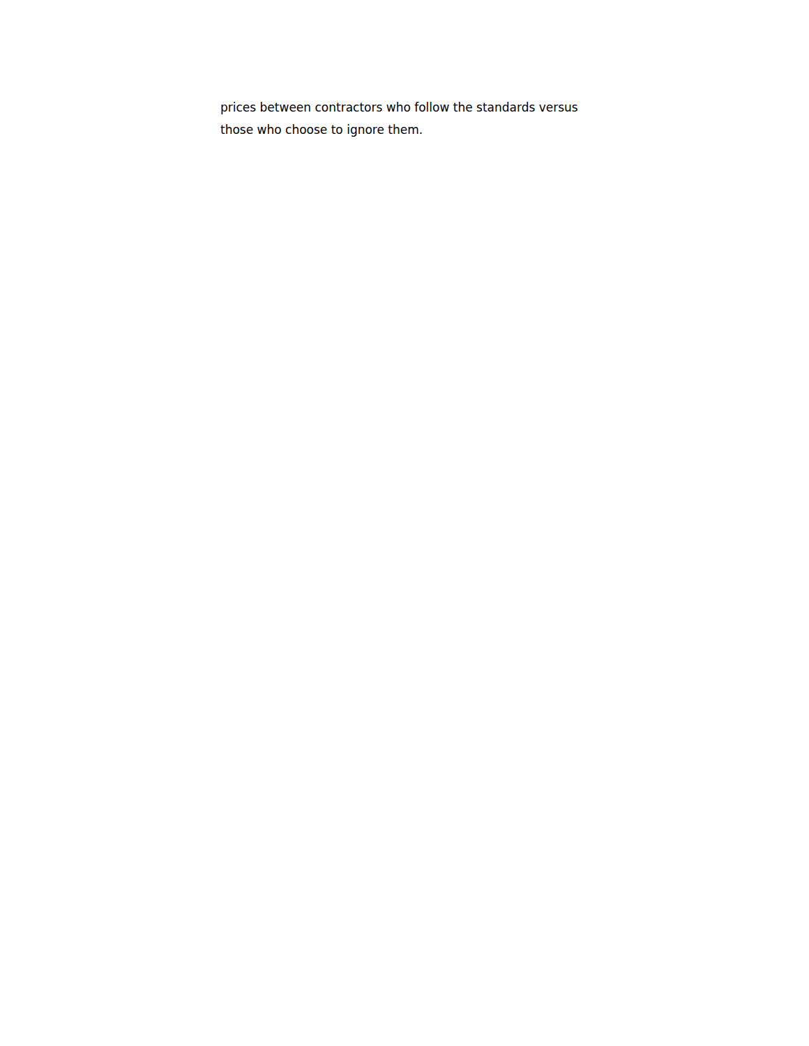prices between contractors who follow the standards versus those who choose to ignore them.